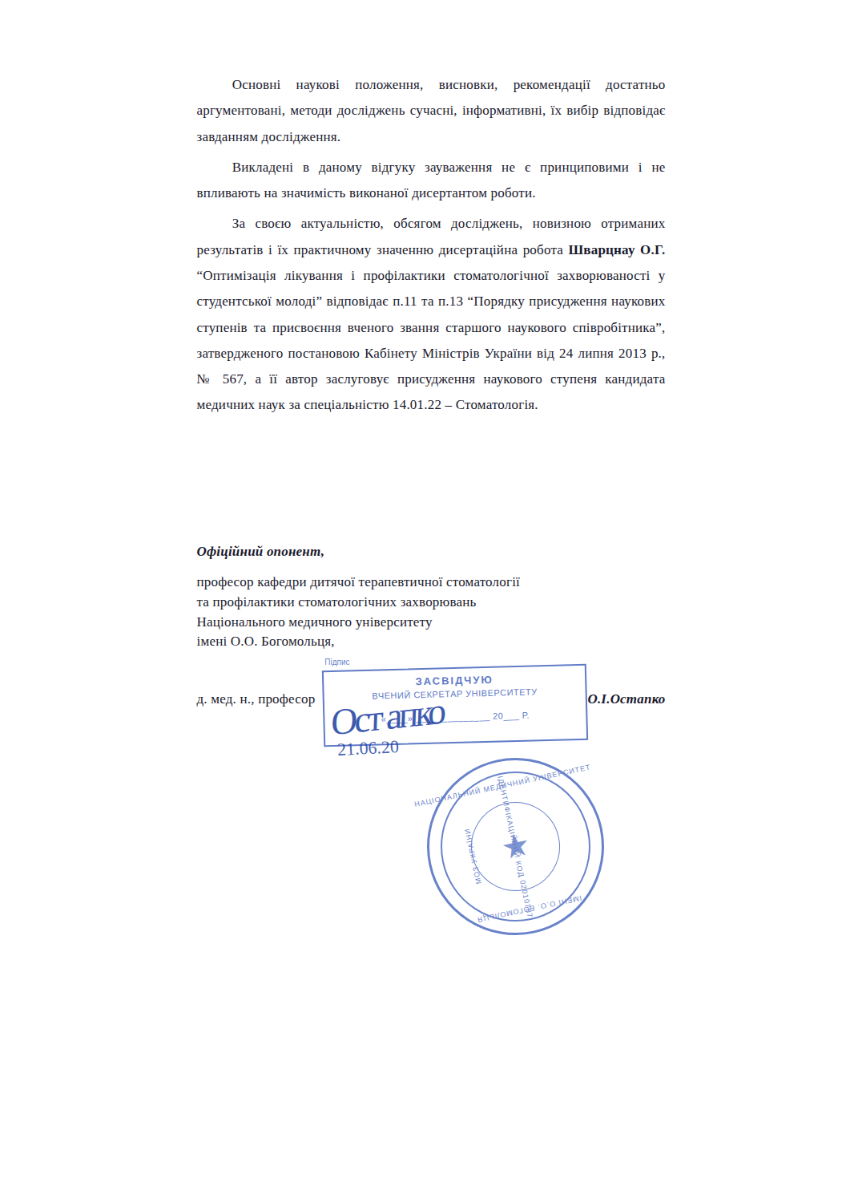Основні наукові положення, висновки, рекомендації достатньо аргументовані, методи досліджень сучасні, інформативні, їх вибір відповідає завданням дослідження.
Викладені в даному відгуку зауваження не є принциповими і не впливають на значимість виконаної дисертантом роботи.
За своєю актуальністю, обсягом досліджень, новизною отриманих результатів і їх практичному значенню дисертаційна робота Шварцнау О.Г. “Оптимізація лікування і профілактики стоматологічної захворюваності у студентської молоді” відповідає п.11 та п.13 “Порядку присудження наукових ступенів та присвоєння вченого звання старшого наукового співробітника”, затвердженого постановою Кабінету Міністрів України від 24 липня 2013 р., № 567, а її автор заслуговує присудження наукового ступеня кандидата медичних наук за спеціальністю 14.01.22 – Стоматологія.
Офіційний опонент,
професор кафедри дитячої терапевтичної стоматології
та профілактики стоматологічних захворювань
Національного медичного університету
імені О.О. Богомольця,
д. мед. н., професор
Підпис
ЗАСВІДЧУЮ ВЧЕНИЙ СЕКРЕТАР УНІВЕРСИТЕТУ «____» ______________ 20___ р.
Ост апко
21.06.20
Національний медичний університет імені О.О. Богомольця МОЗ України Ідентифікаційний код 02010787 ★
О.І.Остапко